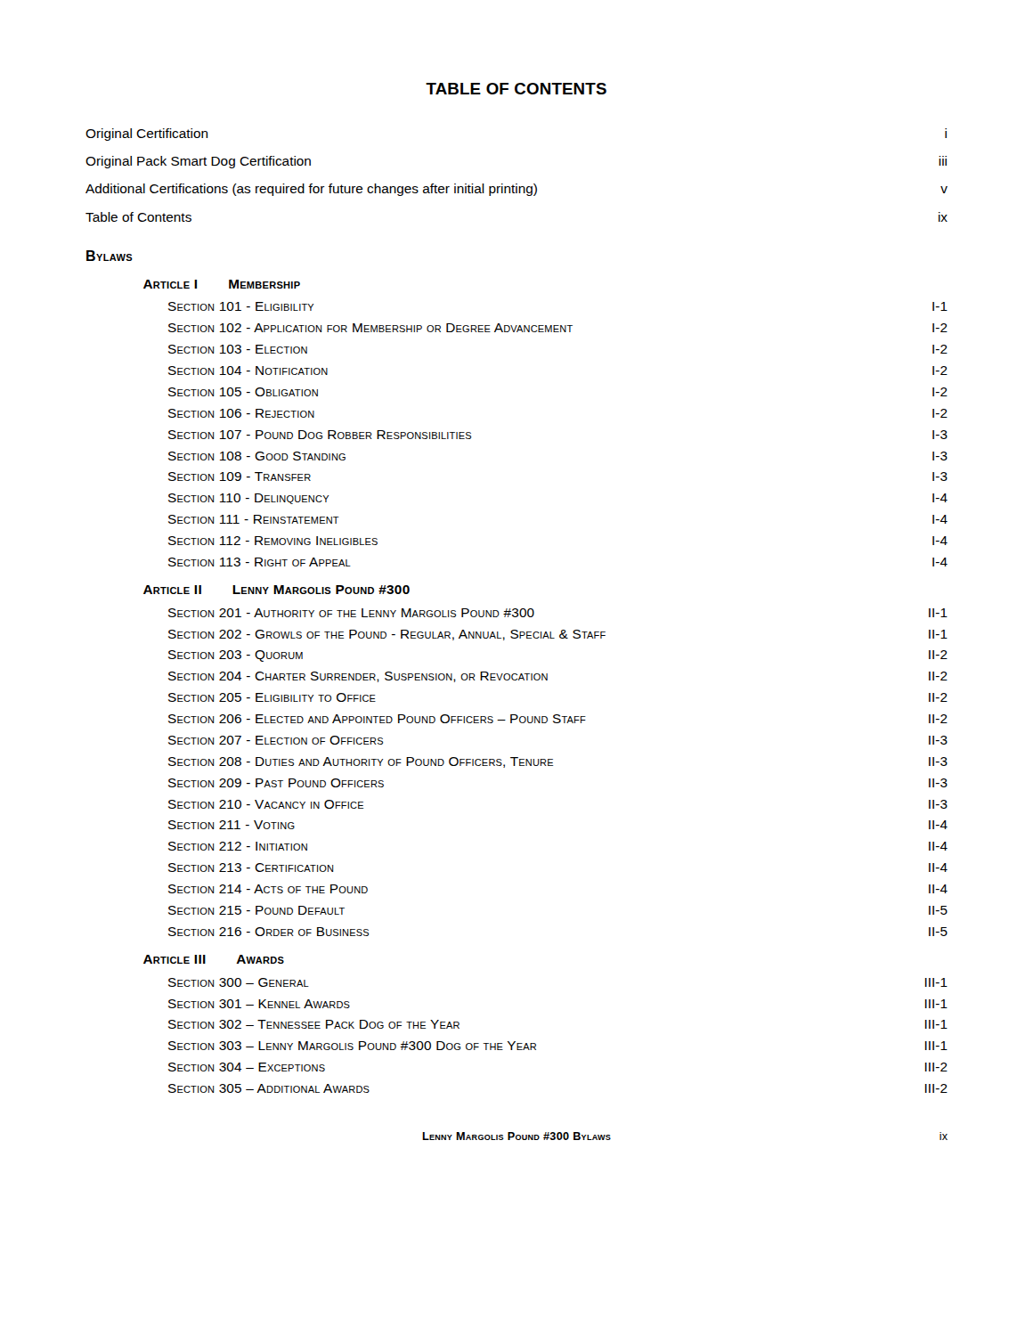TABLE OF CONTENTS
| Original Certification | i |
| Original Pack Smart Dog Certification | iii |
| Additional Certifications (as required for future changes after initial printing) | v |
| Table of Contents | ix |
Bylaws
Article IMembership
| Section 101 - Eligibility | I-1 |
| Section 102 - Application for Membership or Degree Advancement | I-2 |
| Section 103 - Election | I-2 |
| Section 104 - Notification | I-2 |
| Section 105 - Obligation | I-2 |
| Section 106 - Rejection | I-2 |
| Section 107 - Pound Dog Robber Responsibilities | I-3 |
| Section 108 - Good Standing | I-3 |
| Section 109 - Transfer | I-3 |
| Section 110 - Delinquency | I-4 |
| Section 111 - Reinstatement | I-4 |
| Section 112 - Removing Ineligibles | I-4 |
| Section 113 - Right of Appeal | I-4 |
Article IILenny Margolis Pound #300
| Section 201 - Authority of the Lenny Margolis Pound #300 | II-1 |
| Section 202 - Growls of the Pound - Regular, Annual, Special & Staff | II-1 |
| Section 203 - Quorum | II-2 |
| Section 204 - Charter Surrender, Suspension, or Revocation | II-2 |
| Section 205 - Eligibility to Office | II-2 |
| Section 206 - Elected and Appointed Pound Officers – Pound Staff | II-2 |
| Section 207 - Election of Officers | II-3 |
| Section 208 - Duties and Authority of Pound Officers, Tenure | II-3 |
| Section 209 - Past Pound Officers | II-3 |
| Section 210 - Vacancy in Office | II-3 |
| Section 211 - Voting | II-4 |
| Section 212 - Initiation | II-4 |
| Section 213 - Certification | II-4 |
| Section 214 - Acts of the Pound | II-4 |
| Section 215 - Pound Default | II-5 |
| Section 216 - Order of Business | II-5 |
Article IIIAwards
| Section 300 – General | III-1 |
| Section 301 – Kennel Awards | III-1 |
| Section 302 – Tennessee Pack Dog of the Year | III-1 |
| Section 303 – Lenny Margolis Pound #300 Dog of the Year | III-1 |
| Section 304 – Exceptions | III-2 |
| Section 305 – Additional Awards | III-2 |
Lenny Margolis Pound #300 Bylaws
ix